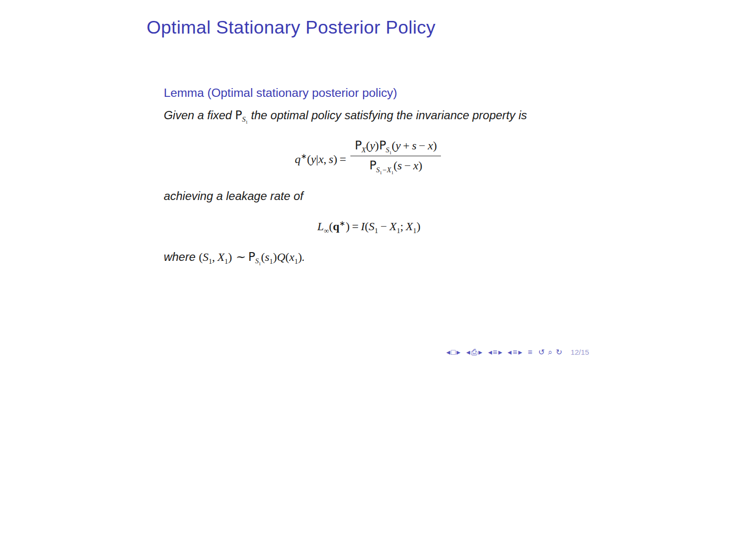Optimal Stationary Posterior Policy
Lemma (Optimal stationary posterior policy)
Given a fixed 𝖯S1 the optimal policy satisfying the invariance property is
q∗(y|x, s) =  𝖯X(y) 𝖯S1(y + s − x) 𝖯S1−X1(s − x)
achieving a leakage rate of
L∞(q∗) = I(S1 − X1; X1)
where (S1, X1) ∼ 𝖯S1(s1) Q(x1).
◂□▸ ◂⎙▸ ◂≡▸ ◂≡▸ ≡ ↺ ⌕ ↻ 12/15